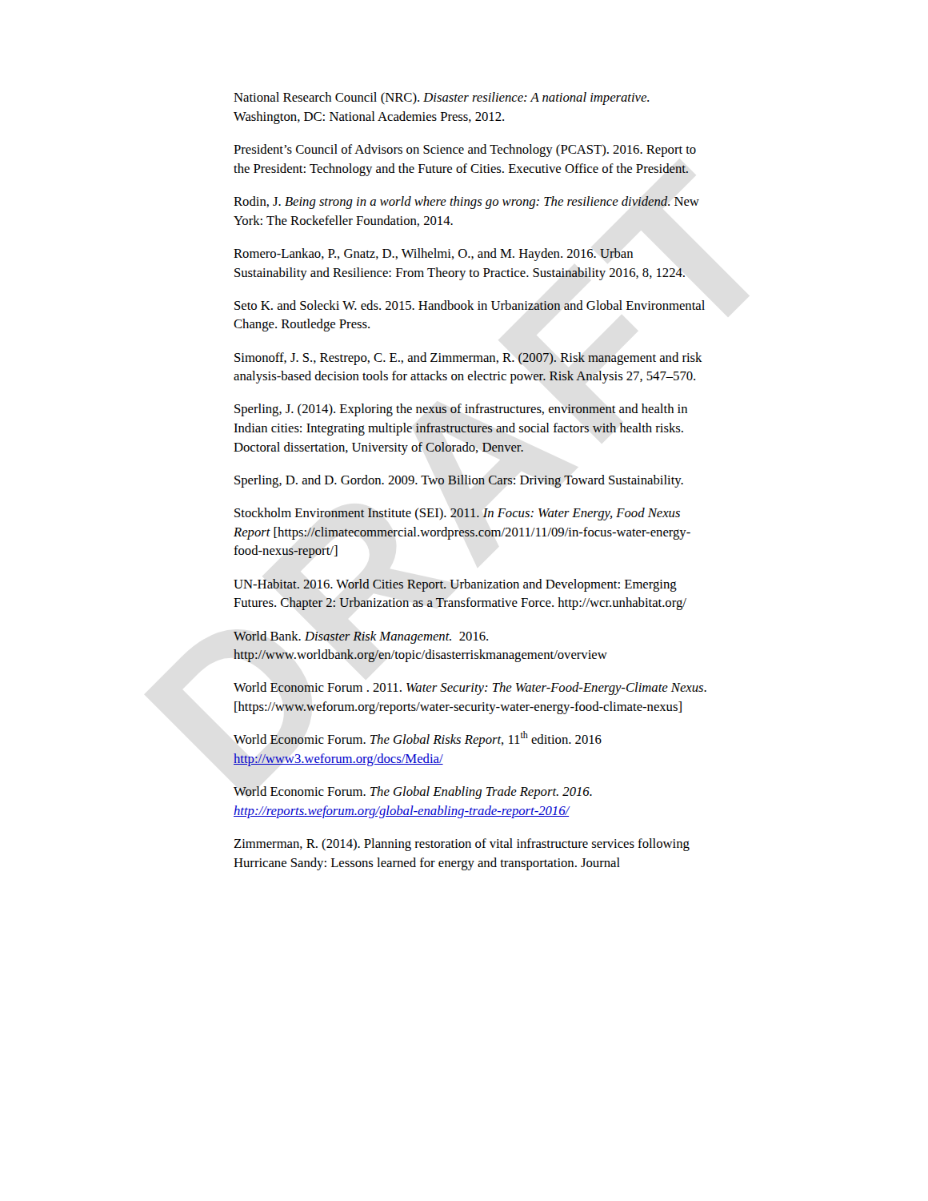DRAFT
National Research Council (NRC). Disaster resilience: A national imperative. Washington, DC: National Academies Press, 2012.
President’s Council of Advisors on Science and Technology (PCAST). 2016. Report to the President: Technology and the Future of Cities. Executive Office of the President.
Rodin, J. Being strong in a world where things go wrong: The resilience dividend. New York: The Rockefeller Foundation, 2014.
Romero-Lankao, P., Gnatz, D., Wilhelmi, O., and M. Hayden. 2016. Urban Sustainability and Resilience: From Theory to Practice. Sustainability 2016, 8, 1224.
Seto K. and Solecki W. eds. 2015. Handbook in Urbanization and Global Environmental Change. Routledge Press.
Simonoff, J. S., Restrepo, C. E., and Zimmerman, R. (2007). Risk management and risk analysis-based decision tools for attacks on electric power. Risk Analysis 27, 547–570.
Sperling, J. (2014). Exploring the nexus of infrastructures, environment and health in Indian cities: Integrating multiple infrastructures and social factors with health risks. Doctoral dissertation, University of Colorado, Denver.
Sperling, D. and D. Gordon. 2009. Two Billion Cars: Driving Toward Sustainability.
Stockholm Environment Institute (SEI). 2011. In Focus: Water Energy, Food Nexus Report [https://climatecommercial.wordpress.com/2011/11/09/in-focus-water-energy-food-nexus-report/]
UN-Habitat. 2016. World Cities Report. Urbanization and Development: Emerging Futures. Chapter 2: Urbanization as a Transformative Force. http://wcr.unhabitat.org/
World Bank. Disaster Risk Management. 2016. http://www.worldbank.org/en/topic/disasterriskmanagement/overview
World Economic Forum . 2011. Water Security: The Water-Food-Energy-Climate Nexus. [https://www.weforum.org/reports/water-security-water-energy-food-climate-nexus]
World Economic Forum. The Global Risks Report, 11th edition. 2016 http://www3.weforum.org/docs/Media/
World Economic Forum. The Global Enabling Trade Report. 2016.
http://reports.weforum.org/global-enabling-trade-report-2016/
Zimmerman, R. (2014). Planning restoration of vital infrastructure services following Hurricane Sandy: Lessons learned for energy and transportation. Journal